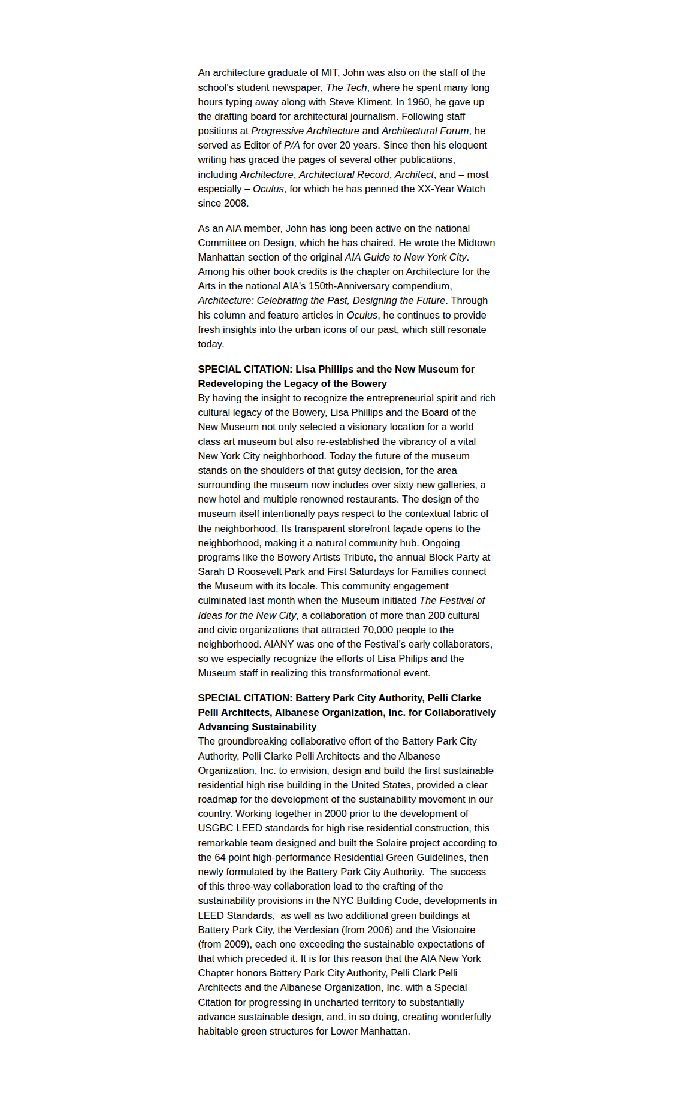An architecture graduate of MIT, John was also on the staff of the school's student newspaper, The Tech, where he spent many long hours typing away along with Steve Kliment. In 1960, he gave up the drafting board for architectural journalism. Following staff positions at Progressive Architecture and Architectural Forum, he served as Editor of P/A for over 20 years. Since then his eloquent writing has graced the pages of several other publications, including Architecture, Architectural Record, Architect, and – most especially – Oculus, for which he has penned the XX-Year Watch since 2008.
As an AIA member, John has long been active on the national Committee on Design, which he has chaired. He wrote the Midtown Manhattan section of the original AIA Guide to New York City. Among his other book credits is the chapter on Architecture for the Arts in the national AIA's 150th-Anniversary compendium, Architecture: Celebrating the Past, Designing the Future. Through his column and feature articles in Oculus, he continues to provide fresh insights into the urban icons of our past, which still resonate today.
SPECIAL CITATION: Lisa Phillips and the New Museum for Redeveloping the Legacy of the Bowery
By having the insight to recognize the entrepreneurial spirit and rich cultural legacy of the Bowery, Lisa Phillips and the Board of the New Museum not only selected a visionary location for a world class art museum but also re-established the vibrancy of a vital New York City neighborhood. Today the future of the museum stands on the shoulders of that gutsy decision, for the area surrounding the museum now includes over sixty new galleries, a new hotel and multiple renowned restaurants. The design of the museum itself intentionally pays respect to the contextual fabric of the neighborhood. Its transparent storefront façade opens to the neighborhood, making it a natural community hub. Ongoing programs like the Bowery Artists Tribute, the annual Block Party at Sarah D Roosevelt Park and First Saturdays for Families connect the Museum with its locale. This community engagement culminated last month when the Museum initiated The Festival of Ideas for the New City, a collaboration of more than 200 cultural and civic organizations that attracted 70,000 people to the neighborhood. AIANY was one of the Festival’s early collaborators, so we especially recognize the efforts of Lisa Philips and the Museum staff in realizing this transformational event.
SPECIAL CITATION: Battery Park City Authority, Pelli Clarke Pelli Architects, Albanese Organization, Inc. for Collaboratively Advancing Sustainability
The groundbreaking collaborative effort of the Battery Park City Authority, Pelli Clarke Pelli Architects and the Albanese Organization, Inc. to envision, design and build the first sustainable residential high rise building in the United States, provided a clear roadmap for the development of the sustainability movement in our country. Working together in 2000 prior to the development of USGBC LEED standards for high rise residential construction, this remarkable team designed and built the Solaire project according to the 64 point high-performance Residential Green Guidelines, then newly formulated by the Battery Park City Authority. The success of this three-way collaboration lead to the crafting of the sustainability provisions in the NYC Building Code, developments in LEED Standards, as well as two additional green buildings at Battery Park City, the Verdesian (from 2006) and the Visionaire (from 2009), each one exceeding the sustainable expectations of that which preceded it. It is for this reason that the AIA New York Chapter honors Battery Park City Authority, Pelli Clark Pelli Architects and the Albanese Organization, Inc. with a Special Citation for progressing in uncharted territory to substantially advance sustainable design, and, in so doing, creating wonderfully habitable green structures for Lower Manhattan.